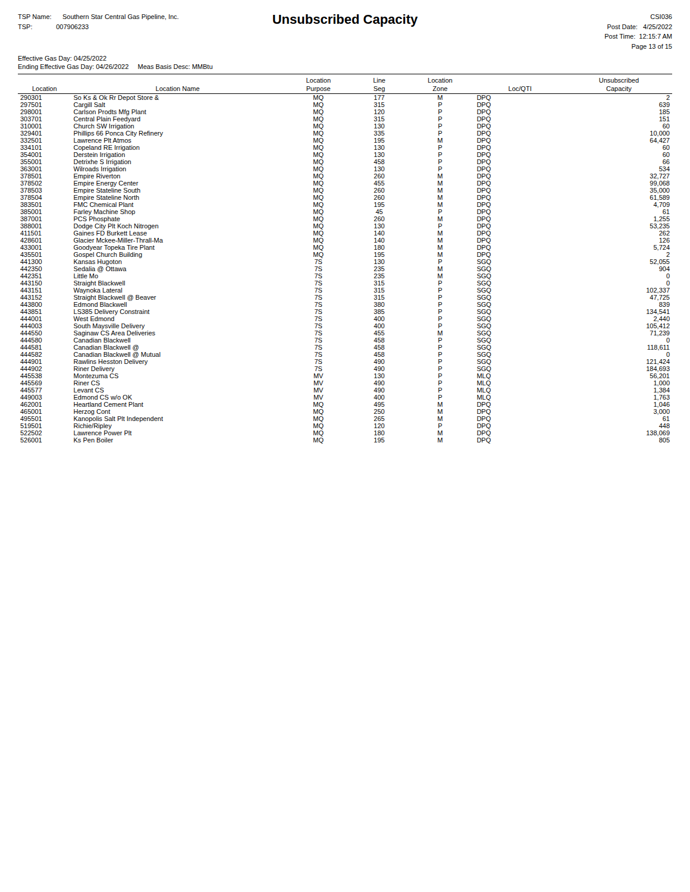| TSP Name: Southern Star Central Gas Pipeline, Inc. TSP: 007906233 | Unsubscribed Capacity | CSI036 Post Date: 4/25/2022 Post Time: 12:15:7 AM Page 13 of 15 |
Effective Gas Day: 04/25/2022
Ending Effective Gas Day: 04/26/2022 Meas Basis Desc: MMBtu
| | | Location | Line | Location | | Unsubscribed |
| --- | --- | --- | --- | --- | --- | --- |
| Location | Location Name | Purpose | Seg | Zone | Loc/QTI | Capacity |
| 290301 | So Ks & Ok Rr Depot Store & | MQ | 177 | M | DPQ | 2 |
| 297501 | Cargill Salt | MQ | 315 | P | DPQ | 639 |
| 298001 | Carlson Prodts Mfg Plant | MQ | 120 | P | DPQ | 185 |
| 303701 | Central Plain Feedyard | MQ | 315 | P | DPQ | 151 |
| 310001 | Church SW Irrigation | MQ | 130 | P | DPQ | 60 |
| 329401 | Phillips 66 Ponca City Refinery | MQ | 335 | P | DPQ | 10,000 |
| 332501 | Lawrence Plt Atmos | MQ | 195 | M | DPQ | 64,427 |
| 334101 | Copeland RE Irrigation | MQ | 130 | P | DPQ | 60 |
| 354001 | Derstein Irrigation | MQ | 130 | P | DPQ | 60 |
| 355001 | Detrixhe S Irrigation | MQ | 458 | P | DPQ | 66 |
| 363001 | Wilroads Irrigation | MQ | 130 | P | DPQ | 534 |
| 378501 | Empire Riverton | MQ | 260 | M | DPQ | 32,727 |
| 378502 | Empire Energy Center | MQ | 455 | M | DPQ | 99,068 |
| 378503 | Empire Stateline South | MQ | 260 | M | DPQ | 35,000 |
| 378504 | Empire Stateline North | MQ | 260 | M | DPQ | 61,589 |
| 383501 | FMC Chemical Plant | MQ | 195 | M | DPQ | 4,709 |
| 385001 | Farley Machine Shop | MQ | 45 | P | DPQ | 61 |
| 387001 | PCS Phosphate | MQ | 260 | M | DPQ | 1,255 |
| 388001 | Dodge City Plt Koch Nitrogen | MQ | 130 | P | DPQ | 53,235 |
| 411501 | Gaines FD Burkett Lease | MQ | 140 | M | DPQ | 262 |
| 428601 | Glacier Mckee-Miller-Thrall-Ma | MQ | 140 | M | DPQ | 126 |
| 433001 | Goodyear Topeka Tire Plant | MQ | 180 | M | DPQ | 5,724 |
| 435501 | Gospel Church Building | MQ | 195 | M | DPQ | 2 |
| 441300 | Kansas Hugoton | 7S | 130 | P | SGQ | 52,055 |
| 442350 | Sedalia @ Ottawa | 7S | 235 | M | SGQ | 904 |
| 442351 | Little Mo | 7S | 235 | M | SGQ | 0 |
| 443150 | Straight Blackwell | 7S | 315 | P | SGQ | 0 |
| 443151 | Waynoka Lateral | 7S | 315 | P | SGQ | 102,337 |
| 443152 | Straight Blackwell @ Beaver | 7S | 315 | P | SGQ | 47,725 |
| 443800 | Edmond Blackwell | 7S | 380 | P | SGQ | 839 |
| 443851 | LS385 Delivery Constraint | 7S | 385 | P | SGQ | 134,541 |
| 444001 | West Edmond | 7S | 400 | P | SGQ | 2,440 |
| 444003 | South Maysville Delivery | 7S | 400 | P | SGQ | 105,412 |
| 444550 | Saginaw CS Area Deliveries | 7S | 455 | M | SGQ | 71,239 |
| 444580 | Canadian Blackwell | 7S | 458 | P | SGQ | 0 |
| 444581 | Canadian Blackwell @ | 7S | 458 | P | SGQ | 118,611 |
| 444582 | Canadian Blackwell @ Mutual | 7S | 458 | P | SGQ | 0 |
| 444901 | Rawlins Hesston Delivery | 7S | 490 | P | SGQ | 121,424 |
| 444902 | Riner Delivery | 7S | 490 | P | SGQ | 184,693 |
| 445538 | Montezuma CS | MV | 130 | P | MLQ | 56,201 |
| 445569 | Riner CS | MV | 490 | P | MLQ | 1,000 |
| 445577 | Levant CS | MV | 490 | P | MLQ | 1,384 |
| 449003 | Edmond CS w/o OK | MV | 400 | P | MLQ | 1,763 |
| 462001 | Heartland Cement Plant | MQ | 495 | M | DPQ | 1,046 |
| 465001 | Herzog Cont | MQ | 250 | M | DPQ | 3,000 |
| 495501 | Kanopolis Salt Plt Independent | MQ | 265 | M | DPQ | 61 |
| 519501 | Richie/Ripley | MQ | 120 | P | DPQ | 448 |
| 522502 | Lawrence Power Plt | MQ | 180 | M | DPQ | 138,069 |
| 526001 | Ks Pen Boiler | MQ | 195 | M | DPQ | 805 |